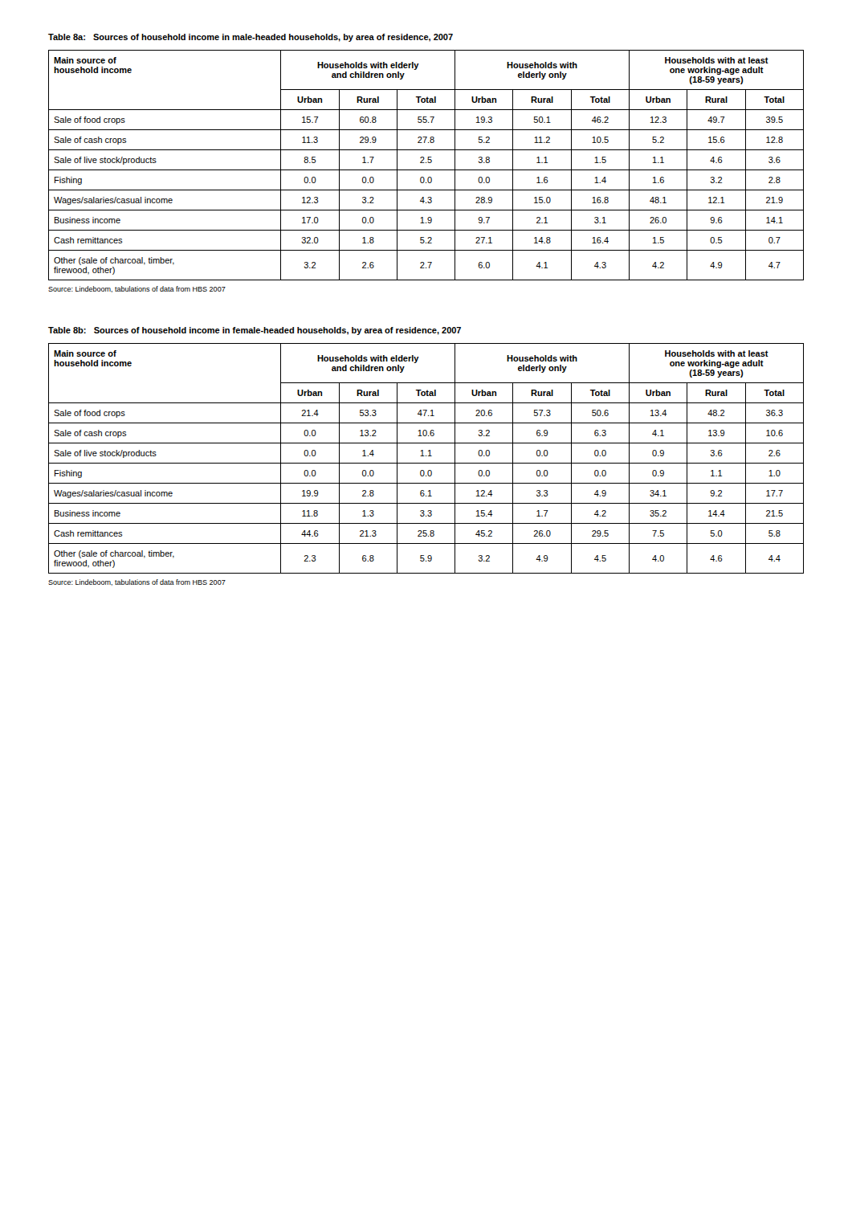Table 8a: Sources of household income in male-headed households, by area of residence, 2007
| Main source of household income | Households with elderly and children only | Households with elderly only | Households with at least one working-age adult (18-59 years) |
| --- | --- | --- | --- |
| Urban | Rural | Total | Urban | Rural | Total | Urban | Rural | Total |
| Sale of food crops | 15.7 | 60.8 | 55.7 | 19.3 | 50.1 | 46.2 | 12.3 | 49.7 | 39.5 |
| Sale of cash crops | 11.3 | 29.9 | 27.8 | 5.2 | 11.2 | 10.5 | 5.2 | 15.6 | 12.8 |
| Sale of live stock/products | 8.5 | 1.7 | 2.5 | 3.8 | 1.1 | 1.5 | 1.1 | 4.6 | 3.6 |
| Fishing | 0.0 | 0.0 | 0.0 | 0.0 | 1.6 | 1.4 | 1.6 | 3.2 | 2.8 |
| Wages/salaries/casual income | 12.3 | 3.2 | 4.3 | 28.9 | 15.0 | 16.8 | 48.1 | 12.1 | 21.9 |
| Business income | 17.0 | 0.0 | 1.9 | 9.7 | 2.1 | 3.1 | 26.0 | 9.6 | 14.1 |
| Cash remittances | 32.0 | 1.8 | 5.2 | 27.1 | 14.8 | 16.4 | 1.5 | 0.5 | 0.7 |
| Other (sale of charcoal, timber, firewood, other) | 3.2 | 2.6 | 2.7 | 6.0 | 4.1 | 4.3 | 4.2 | 4.9 | 4.7 |
Source: Lindeboom, tabulations of data from HBS 2007
Table 8b: Sources of household income in female-headed households, by area of residence, 2007
| Main source of household income | Households with elderly and children only | Households with elderly only | Households with at least one working-age adult (18-59 years) |
| --- | --- | --- | --- |
| Urban | Rural | Total | Urban | Rural | Total | Urban | Rural | Total |
| Sale of food crops | 21.4 | 53.3 | 47.1 | 20.6 | 57.3 | 50.6 | 13.4 | 48.2 | 36.3 |
| Sale of cash crops | 0.0 | 13.2 | 10.6 | 3.2 | 6.9 | 6.3 | 4.1 | 13.9 | 10.6 |
| Sale of live stock/products | 0.0 | 1.4 | 1.1 | 0.0 | 0.0 | 0.0 | 0.9 | 3.6 | 2.6 |
| Fishing | 0.0 | 0.0 | 0.0 | 0.0 | 0.0 | 0.0 | 0.9 | 1.1 | 1.0 |
| Wages/salaries/casual income | 19.9 | 2.8 | 6.1 | 12.4 | 3.3 | 4.9 | 34.1 | 9.2 | 17.7 |
| Business income | 11.8 | 1.3 | 3.3 | 15.4 | 1.7 | 4.2 | 35.2 | 14.4 | 21.5 |
| Cash remittances | 44.6 | 21.3 | 25.8 | 45.2 | 26.0 | 29.5 | 7.5 | 5.0 | 5.8 |
| Other (sale of charcoal, timber, firewood, other) | 2.3 | 6.8 | 5.9 | 3.2 | 4.9 | 4.5 | 4.0 | 4.6 | 4.4 |
Source: Lindeboom, tabulations of data from HBS 2007